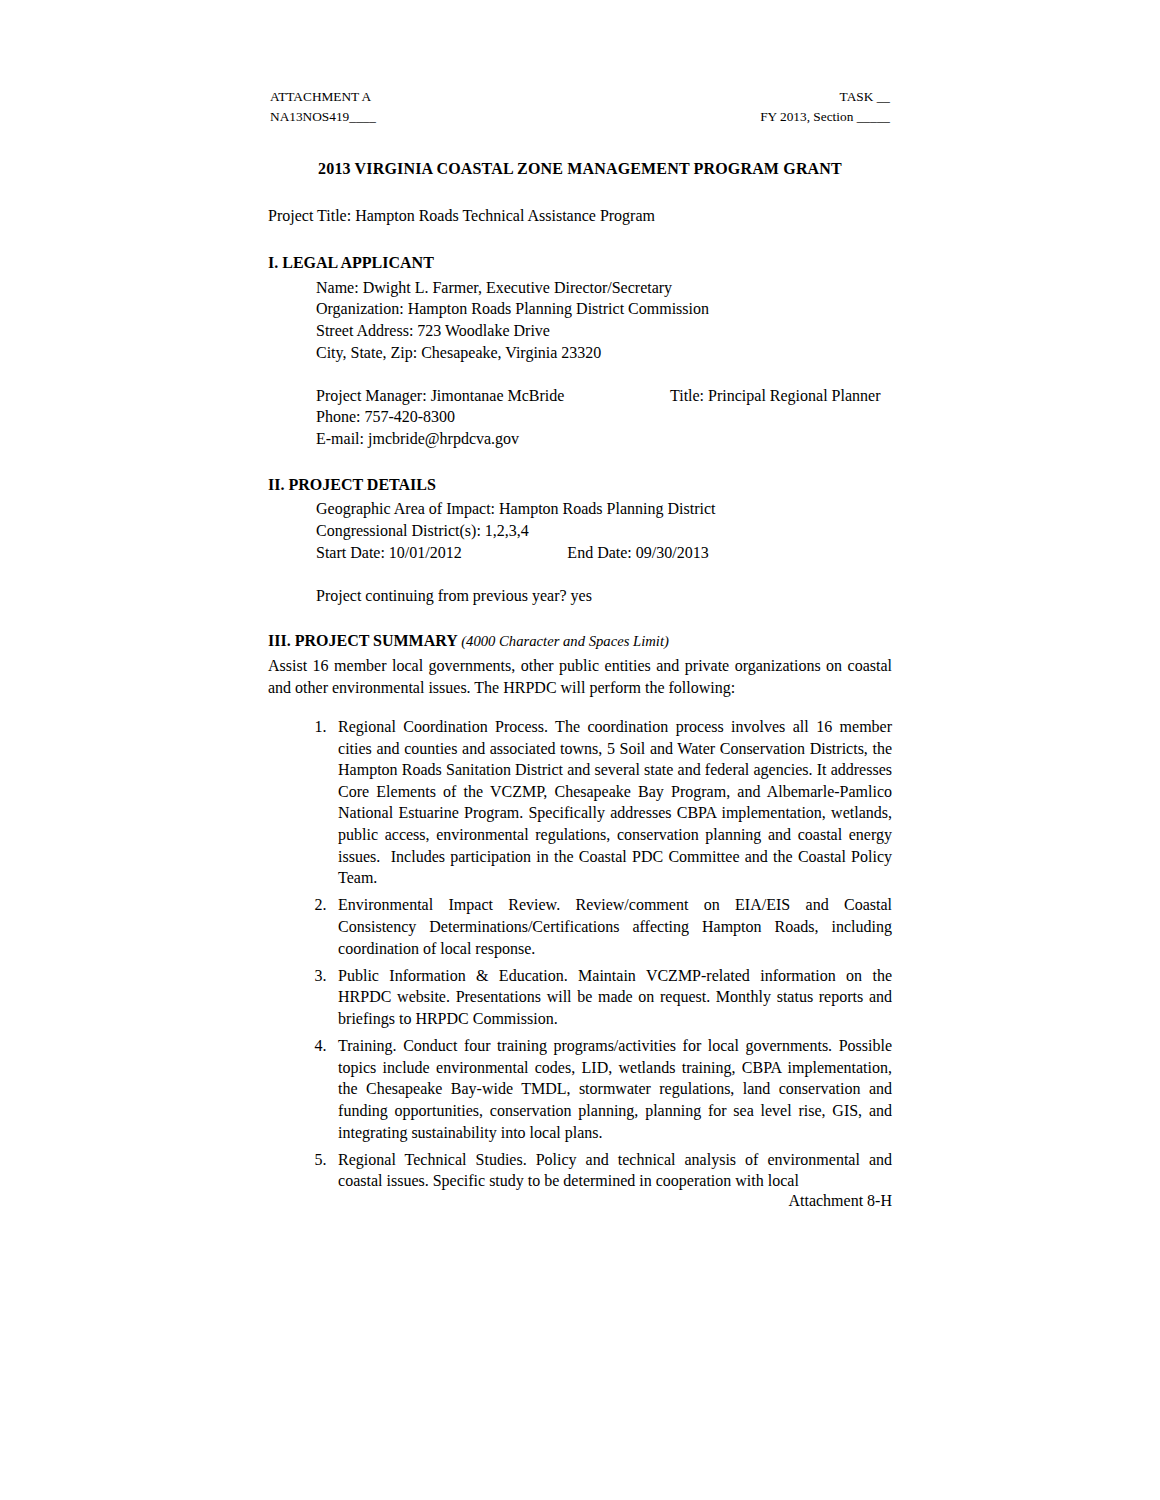| ATTACHMENT A | TASK __ |
| NA13NOS419____ | FY 2013, Section _____ |
2013 VIRGINIA COASTAL ZONE MANAGEMENT PROGRAM GRANT
Project Title: Hampton Roads Technical Assistance Program
I. LEGAL APPLICANT
Name: Dwight L. Farmer, Executive Director/Secretary
Organization: Hampton Roads Planning District Commission
Street Address: 723 Woodlake Drive
City, State, Zip: Chesapeake, Virginia 23320
Project Manager: Jimontanae McBride Title: Principal Regional Planner
Phone: 757-420-8300
E-mail: jmcbride@hrpdcva.gov
II. PROJECT DETAILS
Geographic Area of Impact: Hampton Roads Planning District
Congressional District(s): 1,2,3,4
Start Date: 10/01/2012 End Date: 09/30/2013
Project continuing from previous year? yes
III. PROJECT SUMMARY (4000 Character and Spaces Limit)
Assist 16 member local governments, other public entities and private organizations on coastal and other environmental issues. The HRPDC will perform the following:
Regional Coordination Process. The coordination process involves all 16 member cities and counties and associated towns, 5 Soil and Water Conservation Districts, the Hampton Roads Sanitation District and several state and federal agencies. It addresses Core Elements of the VCZMP, Chesapeake Bay Program, and Albemarle-Pamlico National Estuarine Program. Specifically addresses CBPA implementation, wetlands, public access, environmental regulations, conservation planning and coastal energy issues. Includes participation in the Coastal PDC Committee and the Coastal Policy Team.
Environmental Impact Review. Review/comment on EIA/EIS and Coastal Consistency Determinations/Certifications affecting Hampton Roads, including coordination of local response.
Public Information & Education. Maintain VCZMP-related information on the HRPDC website. Presentations will be made on request. Monthly status reports and briefings to HRPDC Commission.
Training. Conduct four training programs/activities for local governments. Possible topics include environmental codes, LID, wetlands training, CBPA implementation, the Chesapeake Bay-wide TMDL, stormwater regulations, land conservation and funding opportunities, conservation planning, planning for sea level rise, GIS, and integrating sustainability into local plans.
Regional Technical Studies. Policy and technical analysis of environmental and coastal issues. Specific study to be determined in cooperation with local
Attachment 8-H